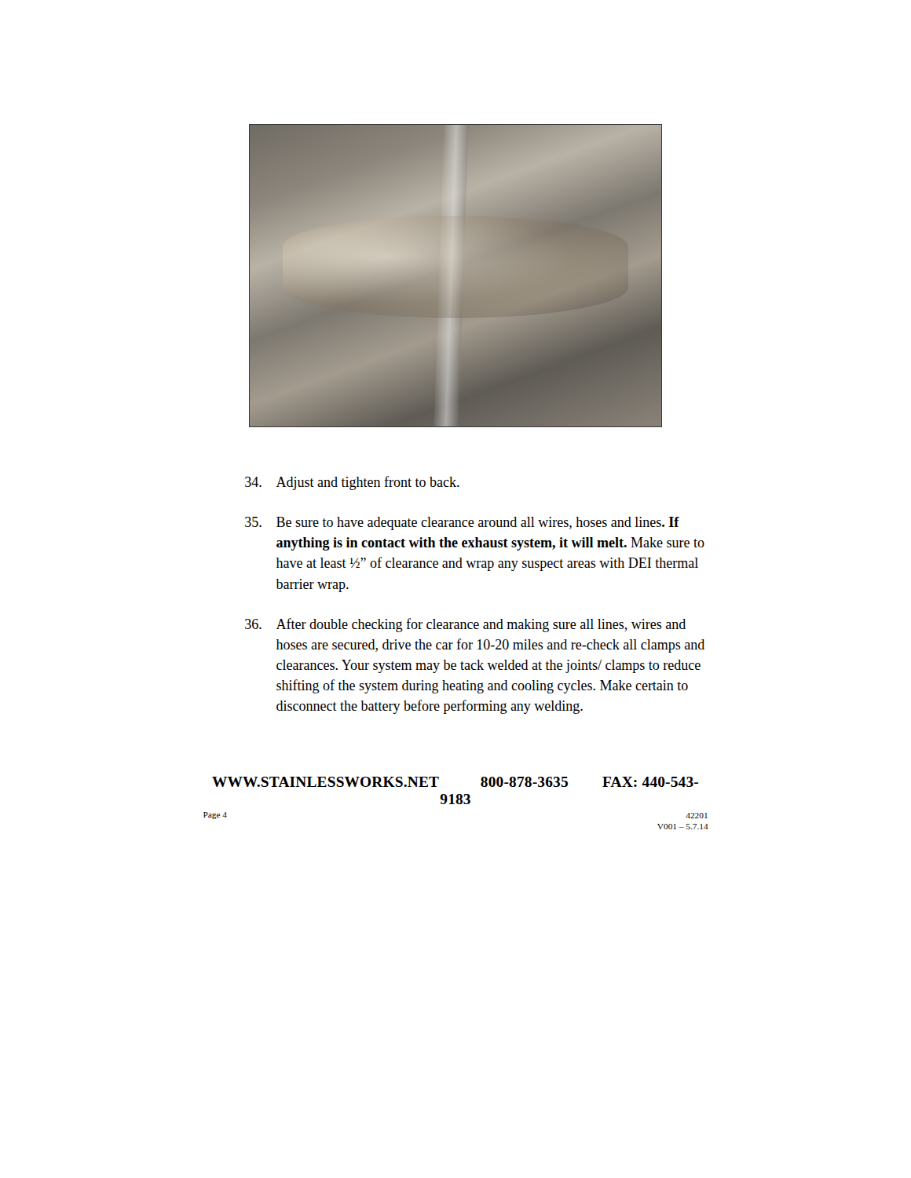Adjust and tighten front to back.
Be sure to have adequate clearance around all wires, hoses and lines. If anything is in contact with the exhaust system, it will melt. Make sure to have at least ½” of clearance and wrap any suspect areas with DEI thermal barrier wrap.
After double checking for clearance and making sure all lines, wires and hoses are secured, drive the car for 10-20 miles and re-check all clamps and clearances. Your system may be tack welded at the joints/ clamps to reduce shifting of the system during heating and cooling cycles. Make certain to disconnect the battery before performing any welding.
WWW.STAINLESSWORKS.NET 800-878-3635 FAX: 440-543-9183
Page 4
42201
V001 – 5.7.14